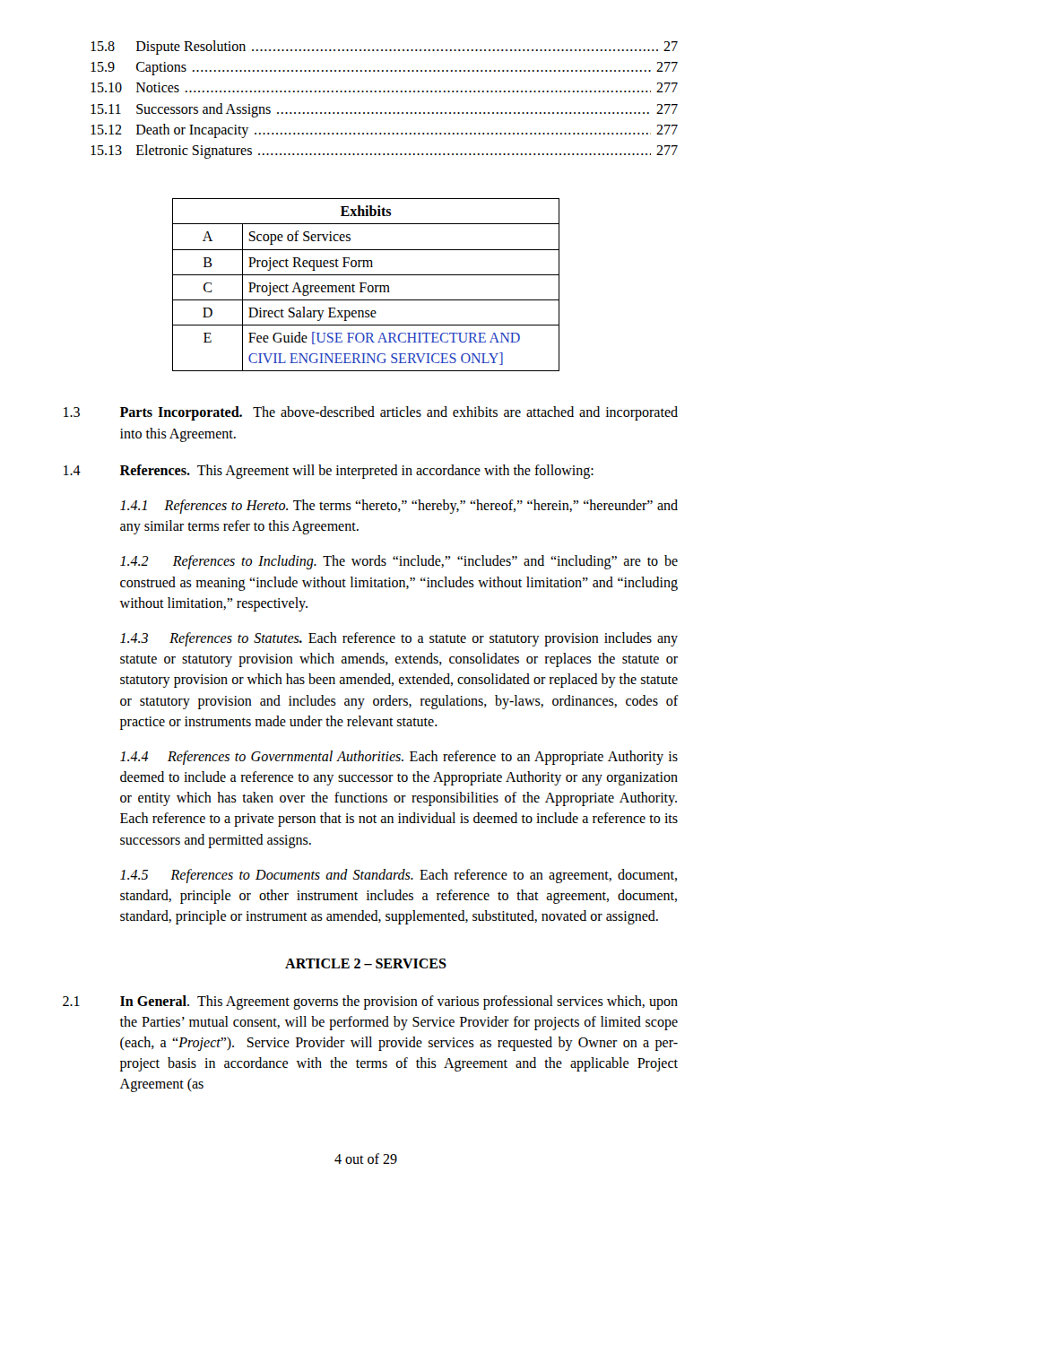15.8 Dispute Resolution ........................................................................................................... 27
15.9 Captions ......................................................................................................................... 277
15.10 Notices ........................................................................................................................... 277
15.11 Successors and Assigns ................................................................................................. 277
15.12 Death or Incapacity ....................................................................................................... 277
15.13 Eletronic Signatures ..................................................................................................... 277
| Exhibits |
| --- |
| A | Scope of Services |
| B | Project Request Form |
| C | Project Agreement Form |
| D | Direct Salary Expense |
| E | Fee Guide [USE FOR ARCHITECTURE AND CIVIL ENGINEERING SERVICES ONLY] |
1.3
Parts Incorporated. The above-described articles and exhibits are attached and incorporated into this Agreement.
1.4
References. This Agreement will be interpreted in accordance with the following:
1.4.1 References to Hereto. The terms “hereto,” “hereby,” “hereof,” “herein,” “hereunder” and any similar terms refer to this Agreement.
1.4.2 References to Including. The words “include,” “includes” and “including” are to be construed as meaning “include without limitation,” “includes without limitation” and “including without limitation,” respectively.
1.4.3 References to Statutes. Each reference to a statute or statutory provision includes any statute or statutory provision which amends, extends, consolidates or replaces the statute or statutory provision or which has been amended, extended, consolidated or replaced by the statute or statutory provision and includes any orders, regulations, by-laws, ordinances, codes of practice or instruments made under the relevant statute.
1.4.4 References to Governmental Authorities. Each reference to an Appropriate Authority is deemed to include a reference to any successor to the Appropriate Authority or any organization or entity which has taken over the functions or responsibilities of the Appropriate Authority. Each reference to a private person that is not an individual is deemed to include a reference to its successors and permitted assigns.
1.4.5 References to Documents and Standards. Each reference to an agreement, document, standard, principle or other instrument includes a reference to that agreement, document, standard, principle or instrument as amended, supplemented, substituted, novated or assigned.
ARTICLE 2 – SERVICES
2.1
In General. This Agreement governs the provision of various professional services which, upon the Parties’ mutual consent, will be performed by Service Provider for projects of limited scope (each, a “Project”). Service Provider will provide services as requested by Owner on a per-project basis in accordance with the terms of this Agreement and the applicable Project Agreement (as
4 out of 29